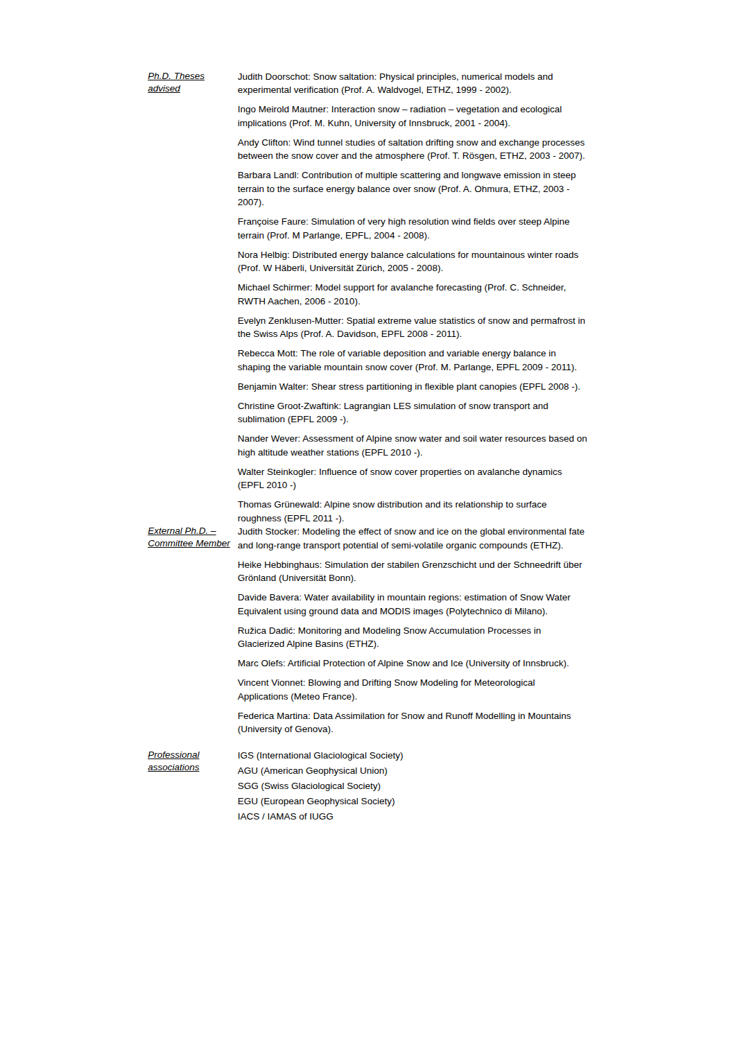| Ph.D. Theses advised | Judith Doorschot: Snow saltation: Physical principles, numerical models and experimental verification (Prof. A. Waldvogel, ETHZ, 1999 - 2002). Ingo Meirold Mautner: Interaction snow – radiation – vegetation and ecological implications (Prof. M. Kuhn, University of Innsbruck, 2001 - 2004). Andy Clifton: Wind tunnel studies of saltation drifting snow and exchange processes between the snow cover and the atmosphere (Prof. T. Rösgen, ETHZ, 2003 - 2007). Barbara Landl: Contribution of multiple scattering and longwave emission in steep terrain to the surface energy balance over snow (Prof. A. Ohmura, ETHZ, 2003 - 2007). Françoise Faure: Simulation of very high resolution wind fields over steep Alpine terrain (Prof. M Parlange, EPFL, 2004 - 2008). Nora Helbig: Distributed energy balance calculations for mountainous winter roads (Prof. W Häberli, Universität Zürich, 2005 - 2008). Michael Schirmer: Model support for avalanche forecasting (Prof. C. Schneider, RWTH Aachen, 2006 - 2010). Evelyn Zenklusen-Mutter: Spatial extreme value statistics of snow and permafrost in the Swiss Alps (Prof. A. Davidson, EPFL 2008 - 2011). Rebecca Mott: The role of variable deposition and variable energy balance in shaping the variable mountain snow cover (Prof. M. Parlange, EPFL 2009 - 2011). Benjamin Walter: Shear stress partitioning in flexible plant canopies (EPFL 2008 -). Christine Groot-Zwaftink: Lagrangian LES simulation of snow transport and sublimation (EPFL 2009 -). Nander Wever: Assessment of Alpine snow water and soil water resources based on high altitude weather stations (EPFL 2010 -). Walter Steinkogler: Influence of snow cover properties on avalanche dynamics (EPFL 2010 -) Thomas Grünewald: Alpine snow distribution and its relationship to surface roughness (EPFL 2011 -). |
| External Ph.D. – Committee Member | Judith Stocker: Modeling the effect of snow and ice on the global environmental fate and long-range transport potential of semi-volatile organic compounds (ETHZ). Heike Hebbinghaus: Simulation der stabilen Grenzschicht und der Schneedrift über Grönland (Universität Bonn). Davide Bavera: Water availability in mountain regions: estimation of Snow Water Equivalent using ground data and MODIS images (Polytechnico di Milano). Ružica Dadić: Monitoring and Modeling Snow Accumulation Processes in Glacierized Alpine Basins (ETHZ). Marc Olefs: Artificial Protection of Alpine Snow and Ice (University of Innsbruck). Vincent Vionnet: Blowing and Drifting Snow Modeling for Meteorological Applications (Meteo France). Federica Martina: Data Assimilation for Snow and Runoff Modelling in Mountains (University of Genova). |
| Professional associations | IGS (International Glaciological Society) AGU (American Geophysical Union) SGG (Swiss Glaciological Society) EGU (European Geophysical Society) IACS / IAMAS of IUGG |